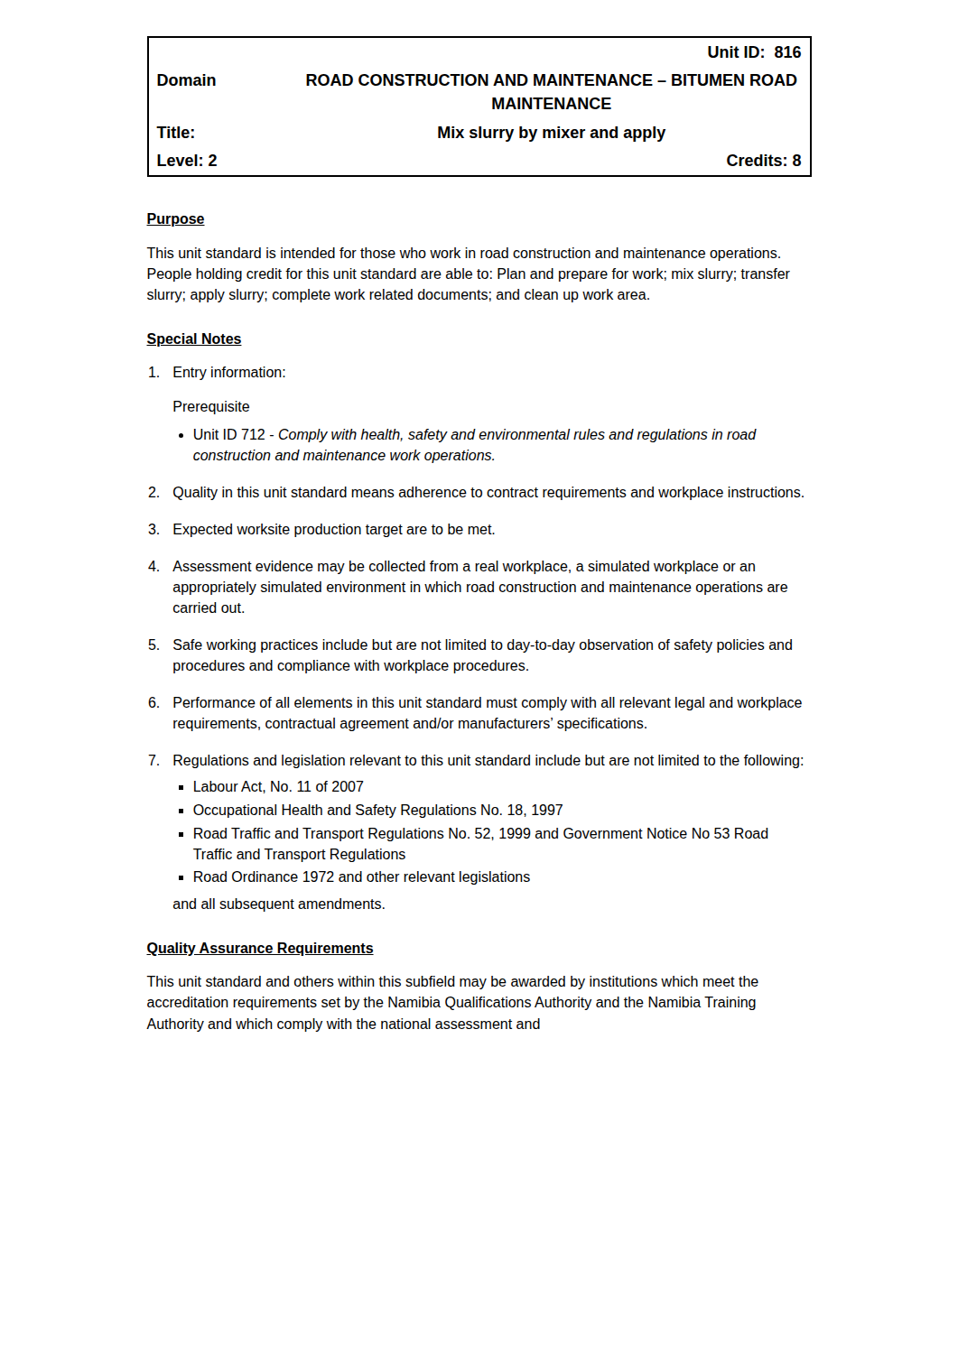| | | Unit ID: 816 |
| Domain | ROAD CONSTRUCTION AND MAINTENANCE – BITUMEN ROAD MAINTENANCE |
| Title: | Mix slurry by mixer and apply |
| Level: 2 | | Credits: 8 |
Purpose
This unit standard is intended for those who work in road construction and maintenance operations. People holding credit for this unit standard are able to: Plan and prepare for work; mix slurry; transfer slurry; apply slurry; complete work related documents; and clean up work area.
Special Notes
Entry information:
Prerequisite
Unit ID 712 - Comply with health, safety and environmental rules and regulations in road construction and maintenance work operations.
Quality in this unit standard means adherence to contract requirements and workplace instructions.
Expected worksite production target are to be met.
Assessment evidence may be collected from a real workplace, a simulated workplace or an appropriately simulated environment in which road construction and maintenance operations are carried out.
Safe working practices include but are not limited to day-to-day observation of safety policies and procedures and compliance with workplace procedures.
Performance of all elements in this unit standard must comply with all relevant legal and workplace requirements, contractual agreement and/or manufacturers’ specifications.
Regulations and legislation relevant to this unit standard include but are not limited to the following:
Labour Act, No. 11 of 2007
Occupational Health and Safety Regulations No. 18, 1997
Road Traffic and Transport Regulations No. 52, 1999 and Government Notice No 53 Road Traffic and Transport Regulations
Road Ordinance 1972 and other relevant legislations
and all subsequent amendments.
Quality Assurance Requirements
This unit standard and others within this subfield may be awarded by institutions which meet the accreditation requirements set by the Namibia Qualifications Authority and the Namibia Training Authority and which comply with the national assessment and